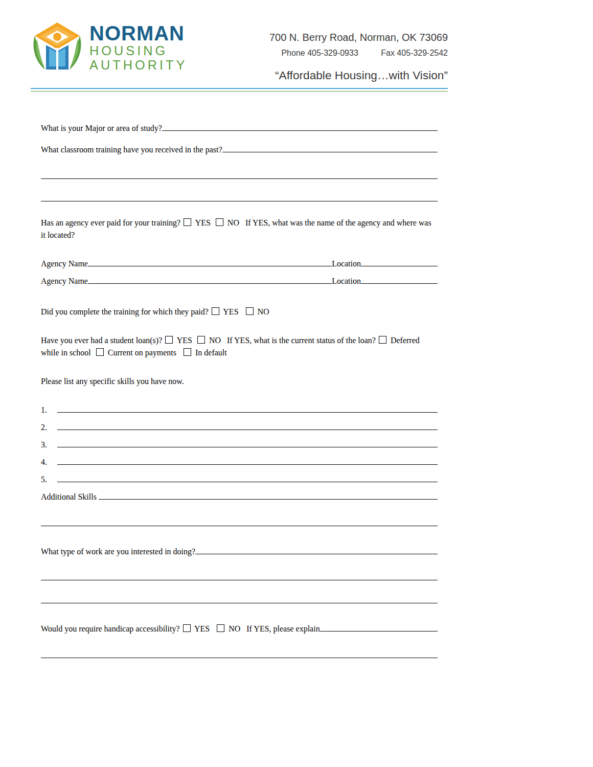NORMAN HOUSING AUTHORITY
700 N. Berry Road, Norman, OK 73069
Phone 405-329-0933 Fax 405-329-2542
“Affordable Housing…with Vision”
What is your Major or area of study?
What classroom training have you received in the past?
Has an agency ever paid for your training? YES NO If YES, what was the name of the agency and where was it located?
Agency Name Location
Agency Name Location
Did you complete the training for which they paid? YES NO
Have you ever had a student loan(s)? YES NO If YES, what is the current status of the loan? Deferred while in school Current on payments In default
Please list any specific skills you have now.
Additional Skills
What type of work are you interested in doing?
Would you require handicap accessibility? YES NO If YES, please explain